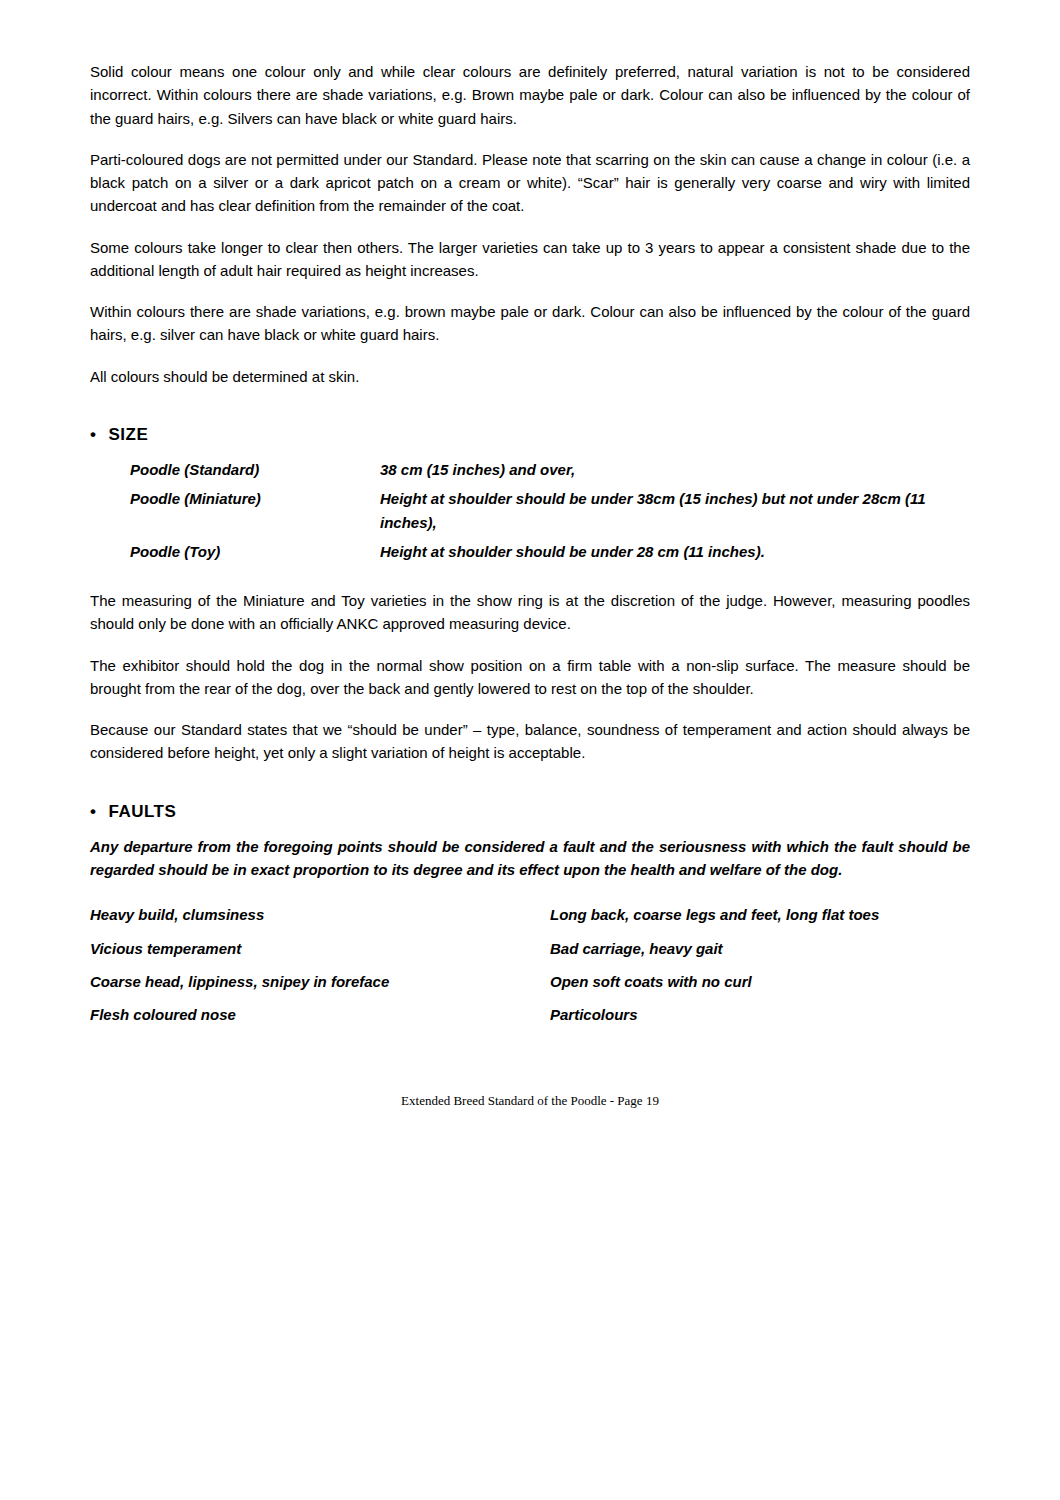Solid colour means one colour only and while clear colours are definitely preferred, natural variation is not to be considered incorrect. Within colours there are shade variations, e.g. Brown maybe pale or dark. Colour can also be influenced by the colour of the guard hairs, e.g. Silvers can have black or white guard hairs.
Parti-coloured dogs are not permitted under our Standard. Please note that scarring on the skin can cause a change in colour (i.e. a black patch on a silver or a dark apricot patch on a cream or white). “Scar” hair is generally very coarse and wiry with limited undercoat and has clear definition from the remainder of the coat.
Some colours take longer to clear then others. The larger varieties can take up to 3 years to appear a consistent shade due to the additional length of adult hair required as height increases.
Within colours there are shade variations, e.g. brown maybe pale or dark. Colour can also be influenced by the colour of the guard hairs, e.g. silver can have black or white guard hairs.
All colours should be determined at skin.
SIZE
| Poodle (Standard) | 38 cm (15 inches) and over, |
| Poodle (Miniature) | Height at shoulder should be under 38cm (15 inches) but not under 28cm (11 inches), |
| Poodle (Toy) | Height at shoulder should be under 28 cm (11 inches). |
The measuring of the Miniature and Toy varieties in the show ring is at the discretion of the judge. However, measuring poodles should only be done with an officially ANKC approved measuring device.
The exhibitor should hold the dog in the normal show position on a firm table with a non-slip surface. The measure should be brought from the rear of the dog, over the back and gently lowered to rest on the top of the shoulder.
Because our Standard states that we “should be under” – type, balance, soundness of temperament and action should always be considered before height, yet only a slight variation of height is acceptable.
FAULTS
Any departure from the foregoing points should be considered a fault and the seriousness with which the fault should be regarded should be in exact proportion to its degree and its effect upon the health and welfare of the dog.
| Heavy build, clumsiness | Long back, coarse legs and feet, long flat toes |
| Vicious temperament | Bad carriage, heavy gait |
| Coarse head, lippiness, snipey in foreface | Open soft coats with no curl |
| Flesh coloured nose | Particolours |
Extended Breed Standard of the Poodle - Page 19